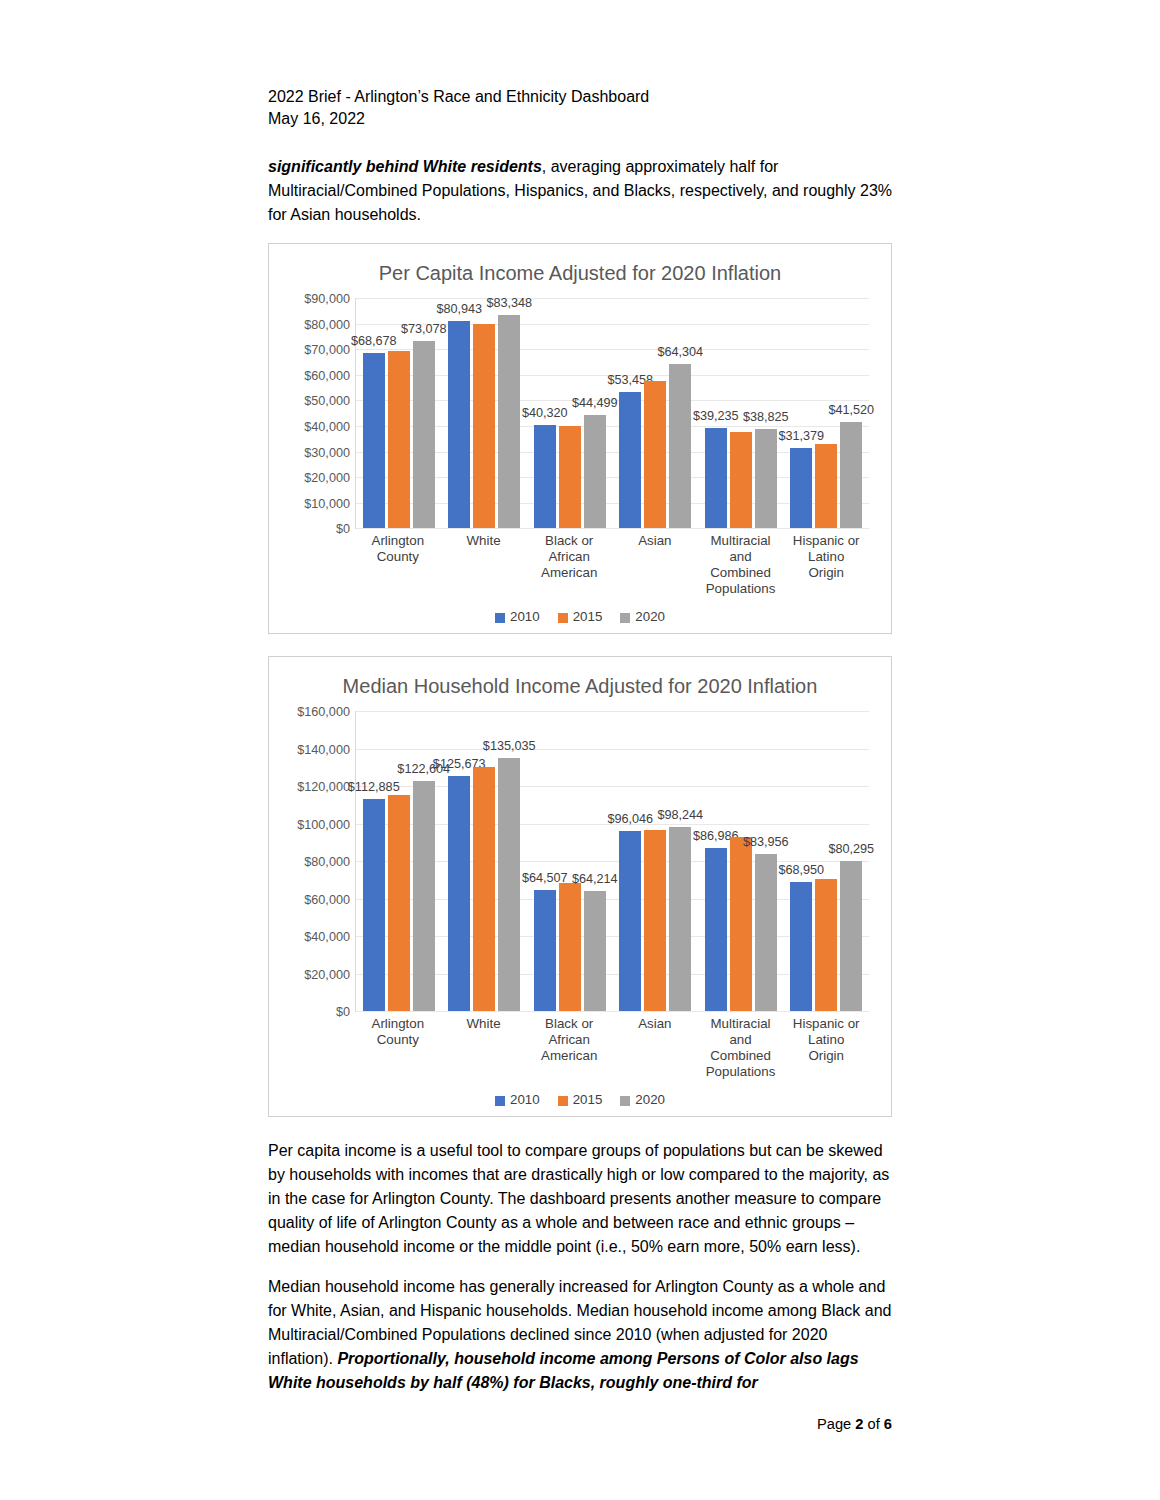2022 Brief - Arlington’s Race and Ethnicity Dashboard
May 16, 2022
significantly behind White residents, averaging approximately half for Multiracial/Combined Populations, Hispanics, and Blacks, respectively, and roughly 23% for Asian households.
Per Capita Income Adjusted for 2020 Inflation
$90,000
$80,000
$70,000
$60,000
$50,000
$40,000
$30,000
$20,000
$10,000
$0
$68,678
$73,078
$80,943
$83,348
$40,320
$44,499
$53,458
$64,304
$39,235
$38,825
$31,379
$41,520
Arlington County
White
Black or African
American
Asian
Multiracial and
Combined
Populations
Hispanic or Latino
Origin
2010
2015
2020
Median Household Income Adjusted for 2020 Inflation
$160,000
$140,000
$120,000
$100,000
$80,000
$60,000
$40,000
$20,000
$0
$112,885
$122,604
$125,673
$135,035
$64,507
$64,214
$96,046
$98,244
$86,986
$83,956
$68,950
$80,295
Arlington County
White
Black or African
American
Asian
Multiracial and
Combined
Populations
Hispanic or Latino
Origin
2010
2015
2020
Per capita income is a useful tool to compare groups of populations but can be skewed by households with incomes that are drastically high or low compared to the majority, as in the case for Arlington County. The dashboard presents another measure to compare quality of life of Arlington County as a whole and between race and ethnic groups – median household income or the middle point (i.e., 50% earn more, 50% earn less).
Median household income has generally increased for Arlington County as a whole and for White, Asian, and Hispanic households. Median household income among Black and Multiracial/Combined Populations declined since 2010 (when adjusted for 2020 inflation). Proportionally, household income among Persons of Color also lags White households by half (48%) for Blacks, roughly one-third for
Page 2 of 6